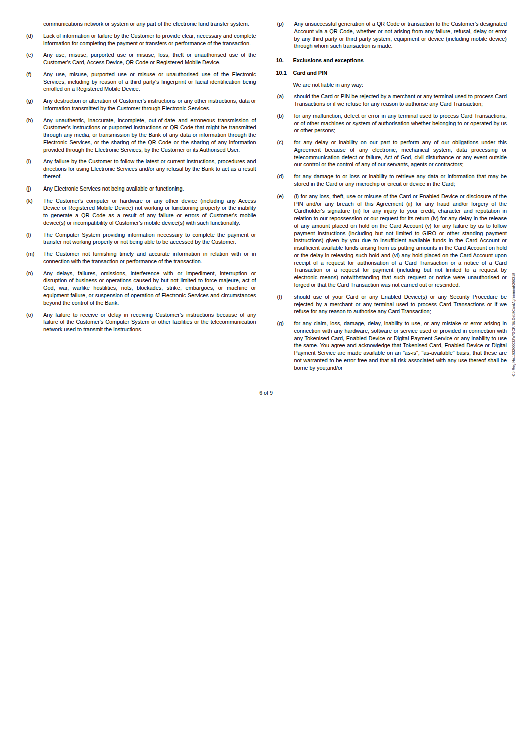communications network or system or any part of the electronic fund transfer system.
(d)
Lack of information or failure by the Customer to provide clear, necessary and complete information for completing the payment or transfers or performance of the transaction.
(e)
Any use, misuse, purported use or misuse, loss, theft or unauthorised use of the Customer's Card, Access Device, QR Code or Registered Mobile Device.
(f)
Any use, misuse, purported use or misuse or unauthorised use of the Electronic Services, including by reason of a third party's fingerprint or facial identification being enrolled on a Registered Mobile Device.
(g)
Any destruction or alteration of Customer's instructions or any other instructions, data or information transmitted by the Customer through Electronic Services.
(h)
Any unauthentic, inaccurate, incomplete, out-of-date and erroneous transmission of Customer's instructions or purported instructions or QR Code that might be transmitted through any media, or transmission by the Bank of any data or information through the Electronic Services, or the sharing of the QR Code or the sharing of any information provided through the Electronic Services, by the Customer or its Authorised User.
(i)
Any failure by the Customer to follow the latest or current instructions, procedures and directions for using Electronic Services and/or any refusal by the Bank to act as a result thereof.
(j)
Any Electronic Services not being available or functioning.
(k)
The Customer's computer or hardware or any other device (including any Access Device or Registered Mobile Device) not working or functioning properly or the inability to generate a QR Code as a result of any failure or errors of Customer's mobile device(s) or incompatibility of Customer's mobile device(s) with such functionality.
(l)
The Computer System providing information necessary to complete the payment or transfer not working properly or not being able to be accessed by the Customer.
(m)
The Customer not furnishing timely and accurate information in relation with or in connection with the transaction or performance of the transaction.
(n)
Any delays, failures, omissions, interference with or impediment, interruption or disruption of business or operations caused by but not limited to force majeure, act of God, war, warlike hostilities, riots, blockades, strike, embargoes, or machine or equipment failure, or suspension of operation of Electronic Services and circumstances beyond the control of the Bank.
(o)
Any failure to receive or delay in receiving Customer's instructions because of any failure of the Customer's Computer System or other facilities or the telecommunication network used to transmit the instructions.
(p)
Any unsuccessful generation of a QR Code or transaction to the Customer's designated Account via a QR Code, whether or not arising from any failure, refusal, delay or error by any third party or third party system, equipment or device (including mobile device) through whom such transaction is made.
10.
Exclusions and exceptions
10.1
Card and PIN
We are not liable in any way:
(a)
should the Card or PIN be rejected by a merchant or any terminal used to process Card Transactions or if we refuse for any reason to authorise any Card Transaction;
(b)
for any malfunction, defect or error in any terminal used to process Card Transactions, or of other machines or system of authorisation whether belonging to or operated by us or other persons;
(c)
for any delay or inability on our part to perform any of our obligations under this Agreement because of any electronic, mechanical system, data processing or telecommunication defect or failure, Act of God, civil disturbance or any event outside our control or the control of any of our servants, agents or contractors;
(d)
for any damage to or loss or inability to retrieve any data or information that may be stored in the Card or any microchip or circuit or device in the Card;
(e)
(i) for any loss, theft, use or misuse of the Card or Enabled Device or disclosure of the PIN and/or any breach of this Agreement (ii) for any fraud and/or forgery of the Cardholder's signature (iii) for any injury to your credit, character and reputation in relation to our repossession or our request for its return (iv) for any delay in the release of any amount placed on hold on the Card Account (v) for any failure by us to follow payment instructions (including but not limited to GIRO or other standing payment instructions) given by you due to insufficient available funds in the Card Account or insufficient available funds arising from us putting amounts in the Card Account on hold or the delay in releasing such hold and (vi) any hold placed on the Card Account upon receipt of a request for authorisation of a Card Transaction or a notice of a Card Transaction or a request for payment (including but not limited to a request by electronic means) notwithstanding that such request or notice were unauthorised or forged or that the Card Transaction was not carried out or rescinded.
(f)
should use of your Card or any Enabled Device(s) or any Security Procedure be rejected by a merchant or any terminal used to process Card Transactions or if we refuse for any reason to authorise any Card Transaction;
(g)
for any claim, loss, damage, delay, inability to use, or any mistake or error arising in connection with any hardware, software or service used or provided in connection with any Tokenised Card, Enabled Device or Digital Payment Service or any inability to use the same. You agree and acknowledge that Tokenised Card, Enabled Device or Digital Payment Service are made available on an "as-is", "as-available" basis, that these are not warranted to be error-free and that all risk associated with any use thereof shall be borne by you;and/or
6 of 9
Co.Reg.No.193200032W/GCP/BizDebitCardAgreement/200318